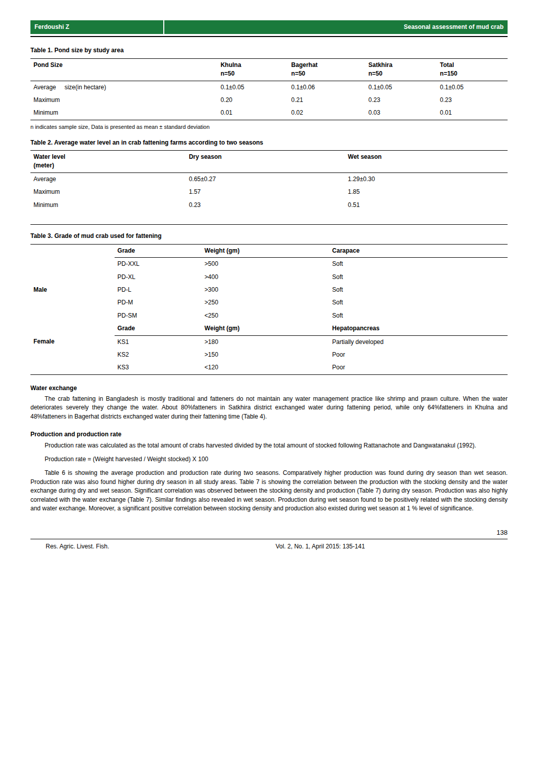Ferdoushi Z
Seasonal assessment of mud crab
Table 1. Pond size by study area
| Pond Size | Khulna n=50 | Bagerhat n=50 | Satkhira n=50 | Total n=150 |
| --- | --- | --- | --- | --- |
| Average size(in hectare) | 0.1±0.05 | 0.1±0.06 | 0.1±0.05 | 0.1±0.05 |
| Maximum | 0.20 | 0.21 | 0.23 | 0.23 |
| Minimum | 0.01 | 0.02 | 0.03 | 0.01 |
n indicates sample size, Data is presented as mean ± standard deviation
Table 2. Average water level an in crab fattening farms according to two seasons
| Water level (meter) | Dry season | Wet season |
| --- | --- | --- |
| Average | 0.65±0.27 | 1.29±0.30 |
| Maximum | 1.57 | 1.85 |
| Minimum | 0.23 | 0.51 |
Table 3. Grade of mud crab used for fattening
| Male | Grade | Weight (gm) | Carapace |
| PD-XXL | >500 | Soft |
| PD-XL | >400 | Soft |
| PD-L | >300 | Soft |
| PD-M | >250 | Soft |
| PD-SM | <250 | Soft |
| Grade | Weight (gm) | Hepatopancreas |
| Female | KS1 | >180 | Partially developed |
| KS2 | >150 | Poor |
| KS3 | <120 | Poor |
Water exchange
The crab fattening in Bangladesh is mostly traditional and fatteners do not maintain any water management practice like shrimp and prawn culture. When the water deteriorates severely they change the water. About 80%fatteners in Satkhira district exchanged water during fattening period, while only 64%fatteners in Khulna and 48%fatteners in Bagerhat districts exchanged water during their fattening time (Table 4).
Production and production rate
Production rate was calculated as the total amount of crabs harvested divided by the total amount of stocked following Rattanachote and Dangwatanakul (1992).
Production rate = (Weight harvested / Weight stocked) X 100
Table 6 is showing the average production and production rate during two seasons. Comparatively higher production was found during dry season than wet season. Production rate was also found higher during dry season in all study areas. Table 7 is showing the correlation between the production with the stocking density and the water exchange during dry and wet season. Significant correlation was observed between the stocking density and production (Table 7) during dry season. Production was also highly correlated with the water exchange (Table 7). Similar findings also revealed in wet season. Production during wet season found to be positively related with the stocking density and water exchange. Moreover, a significant positive correlation between stocking density and production also existed during wet season at 1 % level of significance.
138
Res. Agric. Livest. Fish.
Vol. 2, No. 1, April 2015: 135-141